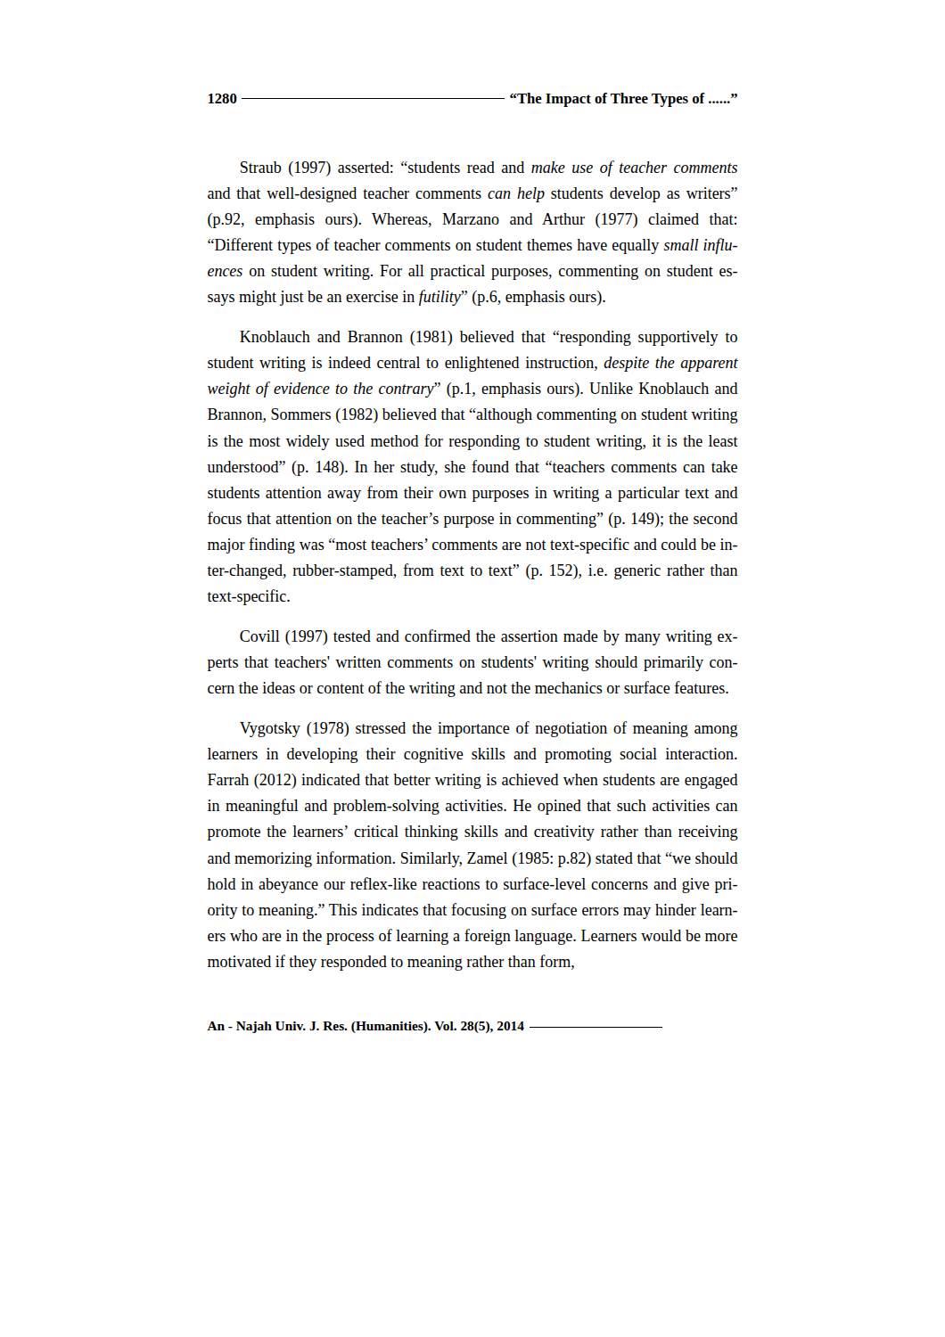1280 “The Impact of Three Types of ......”
Straub (1997) asserted: “students read and make use of teacher comments and that well-designed teacher comments can help students develop as writers” (p.92, emphasis ours). Whereas, Marzano and Arthur (1977) claimed that: “Different types of teacher comments on student themes have equally small influences on student writing. For all practical purposes, commenting on student essays might just be an exercise in futility” (p.6, emphasis ours).
Knoblauch and Brannon (1981) believed that “responding supportively to student writing is indeed central to enlightened instruction, despite the apparent weight of evidence to the contrary” (p.1, emphasis ours). Unlike Knoblauch and Brannon, Sommers (1982) believed that “although commenting on student writing is the most widely used method for responding to student writing, it is the least understood” (p. 148). In her study, she found that “teachers comments can take students attention away from their own purposes in writing a particular text and focus that attention on the teacher’s purpose in commenting” (p. 149); the second major finding was “most teachers’ comments are not text-specific and could be inter-changed, rubber-stamped, from text to text” (p. 152), i.e. generic rather than text-specific.
Covill (1997) tested and confirmed the assertion made by many writing experts that teachers' written comments on students' writing should primarily concern the ideas or content of the writing and not the mechanics or surface features.
Vygotsky (1978) stressed the importance of negotiation of meaning among learners in developing their cognitive skills and promoting social interaction. Farrah (2012) indicated that better writing is achieved when students are engaged in meaningful and problem-solving activities. He opined that such activities can promote the learners’ critical thinking skills and creativity rather than receiving and memorizing information. Similarly, Zamel (1985: p.82) stated that “we should hold in abeyance our reflex-like reactions to surface-level concerns and give priority to meaning.” This indicates that focusing on surface errors may hinder learners who are in the process of learning a foreign language. Learners would be more motivated if they responded to meaning rather than form,
An - Najah Univ. J. Res. (Humanities). Vol. 28(5), 2014